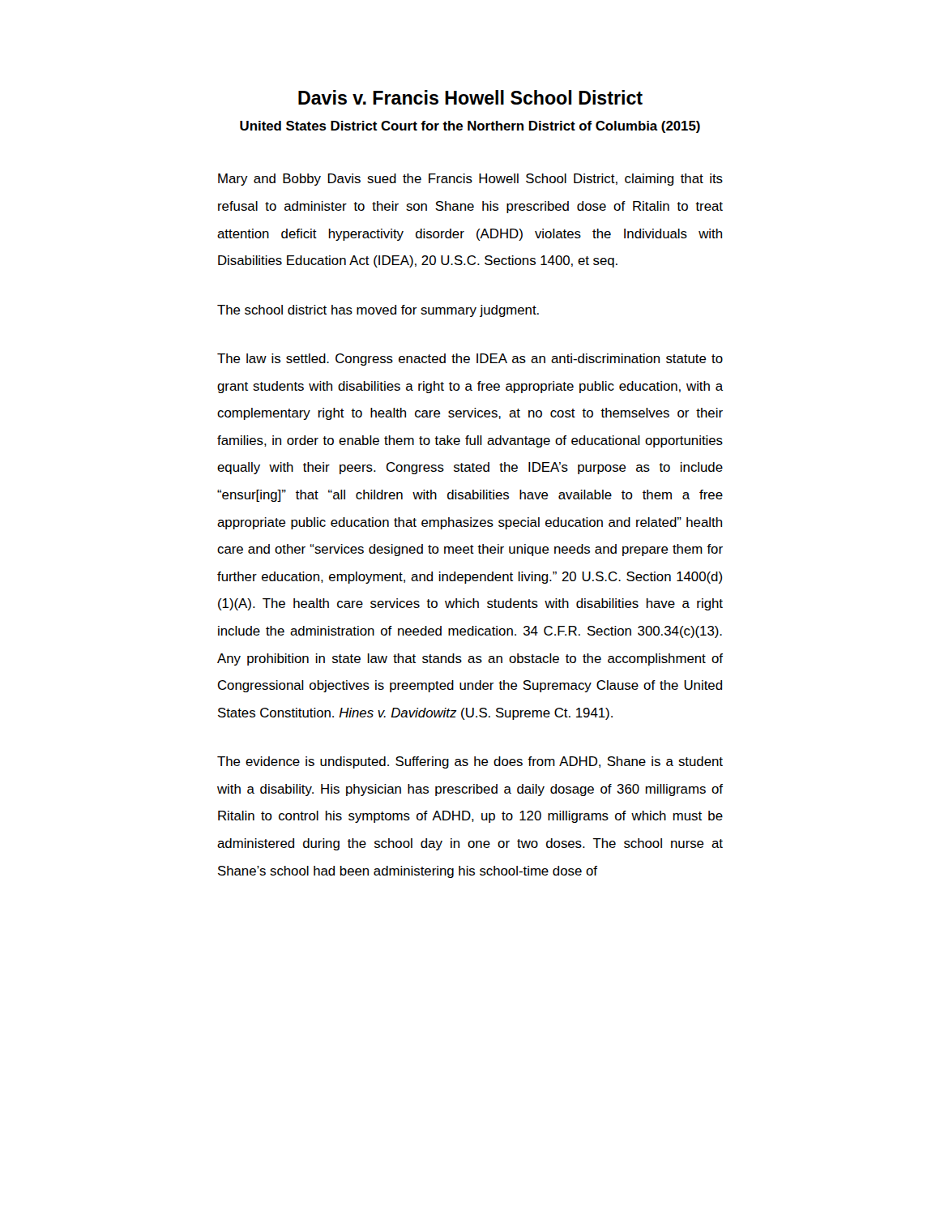Davis v. Francis Howell School District
United States District Court for the Northern District of Columbia (2015)
Mary and Bobby Davis sued the Francis Howell School District, claiming that its refusal to administer to their son Shane his prescribed dose of Ritalin to treat attention deficit hyperactivity disorder (ADHD) violates the Individuals with Disabilities Education Act (IDEA), 20 U.S.C. Sections 1400, et seq.
The school district has moved for summary judgment.
The law is settled. Congress enacted the IDEA as an anti-discrimination statute to grant students with disabilities a right to a free appropriate public education, with a complementary right to health care services, at no cost to themselves or their families, in order to enable them to take full advantage of educational opportunities equally with their peers. Congress stated the IDEA’s purpose as to include “ensur[ing]” that “all children with disabilities have available to them a free appropriate public education that emphasizes special education and related” health care and other “services designed to meet their unique needs and prepare them for further education, employment, and independent living.” 20 U.S.C. Section 1400(d)(1)(A). The health care services to which students with disabilities have a right include the administration of needed medication. 34 C.F.R. Section 300.34(c)(13). Any prohibition in state law that stands as an obstacle to the accomplishment of Congressional objectives is preempted under the Supremacy Clause of the United States Constitution. Hines v. Davidowitz (U.S. Supreme Ct. 1941).
The evidence is undisputed. Suffering as he does from ADHD, Shane is a student with a disability. His physician has prescribed a daily dosage of 360 milligrams of Ritalin to control his symptoms of ADHD, up to 120 milligrams of which must be administered during the school day in one or two doses. The school nurse at Shane’s school had been administering his school-time dose of